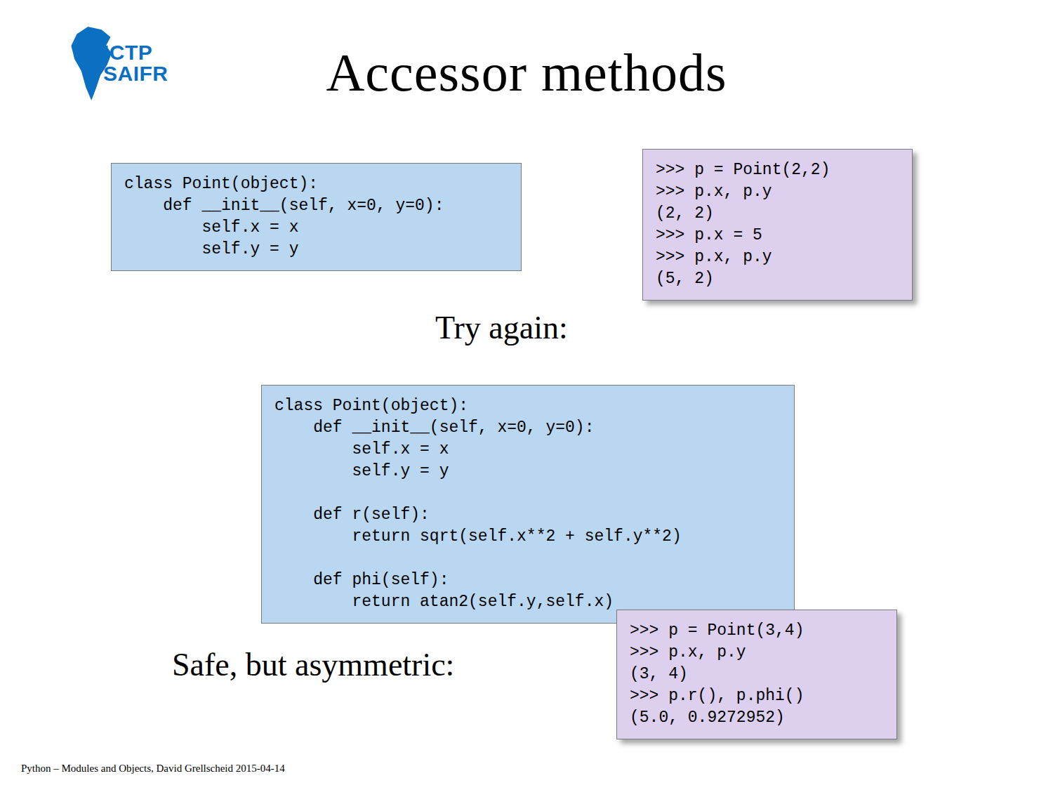ICTP
SAIFR
Accessor methods
class Point(object): def __init__(self, x=0, y=0): self.x = x self.y = y
>>> p = Point(2,2) >>> p.x, p.y (2, 2) >>> p.x = 5 >>> p.x, p.y (5, 2)
Try again:
class Point(object): def __init__(self, x=0, y=0): self.x = x self.y = y def r(self): return sqrt(self.x**2 + self.y**2) def phi(self): return atan2(self.y,self.x)
Safe, but asymmetric:
>>> p = Point(3,4) >>> p.x, p.y (3, 4) >>> p.r(), p.phi() (5.0, 0.9272952)
Python – Modules and Objects, David Grellscheid 2015-04-14